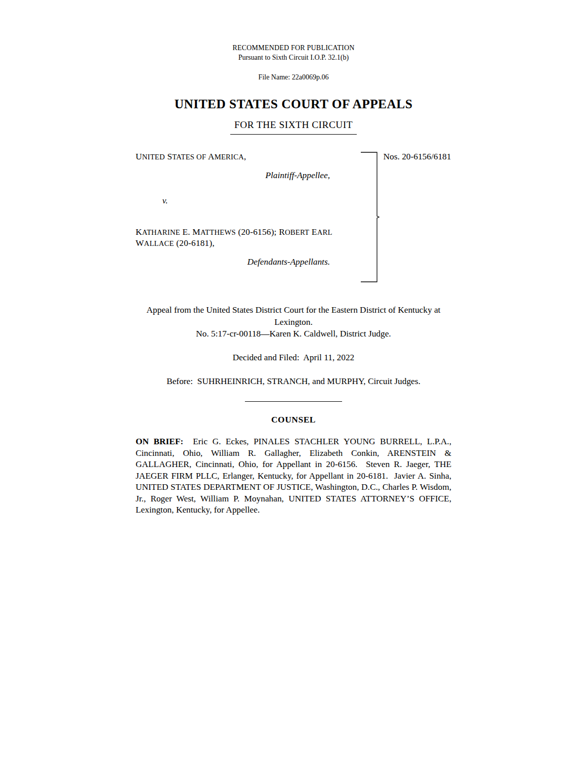RECOMMENDED FOR PUBLICATION
Pursuant to Sixth Circuit I.O.P. 32.1(b)
File Name: 22a0069p.06
UNITED STATES COURT OF APPEALS
FOR THE SIXTH CIRCUIT
| U NITED S TATES OF A MERICA , Plaintiff-Appellee, v. K ATHARINE E. M ATTHEWS (20-6156); R OBERT E ARL W ALLACE (20-6181), Defendants-Appellants. | | Nos. 20-6156/6181 |
Appeal from the United States District Court for the Eastern District of Kentucky at Lexington.
No. 5:17-cr-00118—Karen K. Caldwell, District Judge.
Decided and Filed: April 11, 2022
Before: SUHRHEINRICH, STRANCH, and MURPHY, Circuit Judges.
COUNSEL
ON BRIEF: Eric G. Eckes, PINALES STACHLER YOUNG BURRELL, L.P.A., Cincinnati, Ohio, William R. Gallagher, Elizabeth Conkin, ARENSTEIN & GALLAGHER, Cincinnati, Ohio, for Appellant in 20-6156. Steven R. Jaeger, THE JAEGER FIRM PLLC, Erlanger, Kentucky, for Appellant in 20-6181. Javier A. Sinha, UNITED STATES DEPARTMENT OF JUSTICE, Washington, D.C., Charles P. Wisdom, Jr., Roger West, William P. Moynahan, UNITED STATES ATTORNEY’S OFFICE, Lexington, Kentucky, for Appellee.